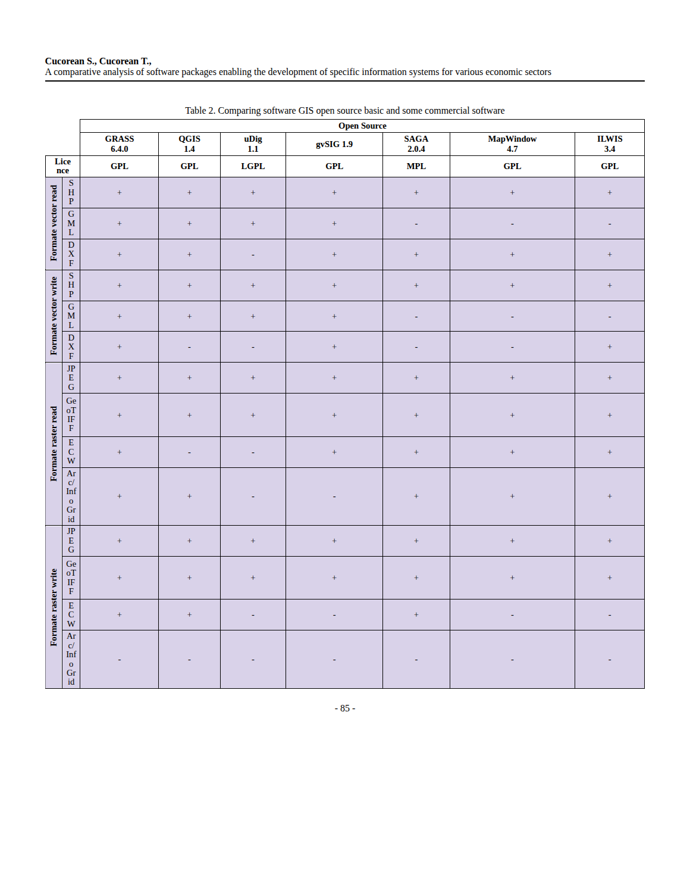Cucorean S., Cucorean T.,
A comparative analysis of software packages enabling the development of specific information systems for various economic sectors
Table 2. Comparing software GIS open source basic and some commercial software
| | Open Source |
| --- | --- |
| | GRASS 6.4.0 | QGIS 1.4 | uDig 1.1 | gvSIG 1.9 | SAGA 2.0.4 | MapWindow 4.7 | ILWIS 3.4 |
| Lice nce | GPL | GPL | LGPL | GPL | MPL | GPL | GPL |
| Formate vector read | S H P | + | + | + | + | + | + | + |
| G M L | + | + | + | + | - | - | - |
| D X F | + | + | - | + | + | + | + |
| Formate vector write | S H P | + | + | + | + | + | + | + |
| G M L | + | + | + | + | - | - | - |
| D X F | + | - | - | + | - | - | + |
| Formate raster read | JP E G | + | + | + | + | + | + | + |
| Ge oT IF F | + | + | + | + | + | + | + |
| E C W | + | - | - | + | + | + | + |
| Ar c/ Inf o Gr id | + | + | - | - | + | + | + |
| Formate raster write | JP E G | + | + | + | + | + | + | + |
| Ge oT IF F | + | + | + | + | + | + | + |
| E C W | + | + | - | - | + | - | - |
| Ar c/ Inf o Gr id | - | - | - | - | - | - | - |
- 85 -